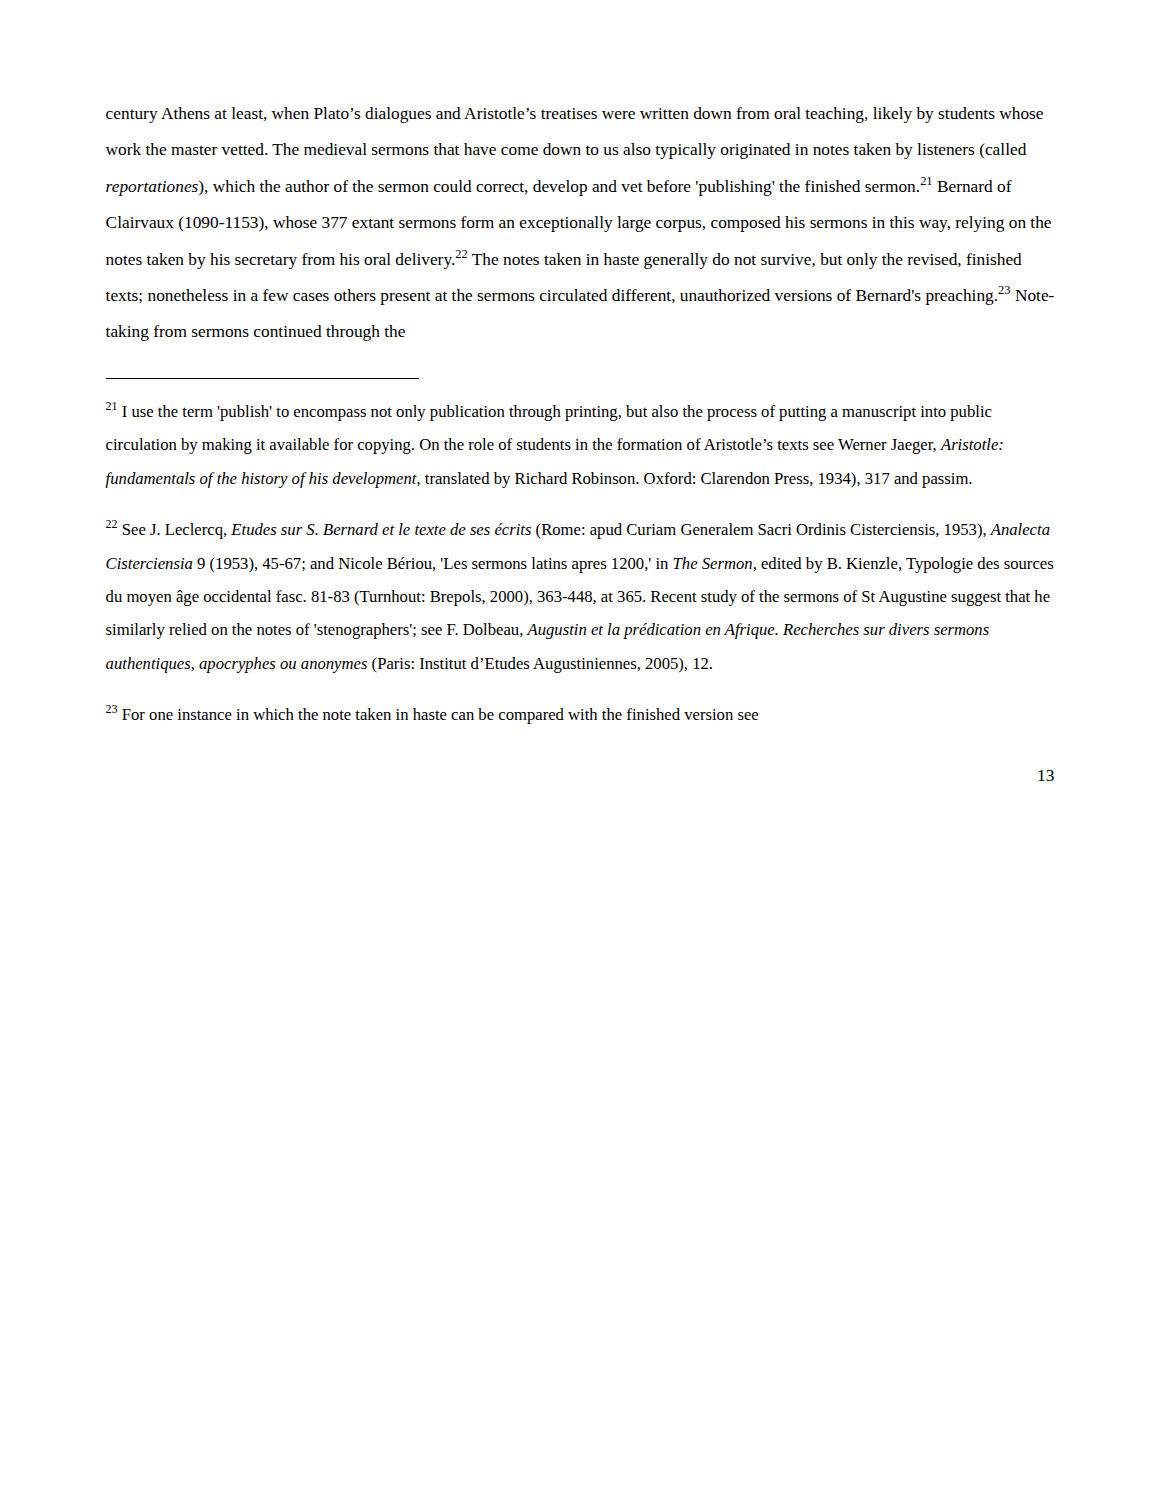century Athens at least, when Plato’s dialogues and Aristotle’s treatises were written down from oral teaching, likely by students whose work the master vetted. The medieval sermons that have come down to us also typically originated in notes taken by listeners (called reportationes), which the author of the sermon could correct, develop and vet before 'publishing' the finished sermon.21 Bernard of Clairvaux (1090-1153), whose 377 extant sermons form an exceptionally large corpus, composed his sermons in this way, relying on the notes taken by his secretary from his oral delivery.22 The notes taken in haste generally do not survive, but only the revised, finished texts; nonetheless in a few cases others present at the sermons circulated different, unauthorized versions of Bernard's preaching.23 Note-taking from sermons continued through the
21 I use the term 'publish' to encompass not only publication through printing, but also the process of putting a manuscript into public circulation by making it available for copying. On the role of students in the formation of Aristotle’s texts see Werner Jaeger, Aristotle: fundamentals of the history of his development, translated by Richard Robinson. Oxford: Clarendon Press, 1934), 317 and passim.
22 See J. Leclercq, Etudes sur S. Bernard et le texte de ses écrits (Rome: apud Curiam Generalem Sacri Ordinis Cisterciensis, 1953), Analecta Cisterciensia 9 (1953), 45-67; and Nicole Bériou, 'Les sermons latins apres 1200,' in The Sermon, edited by B. Kienzle, Typologie des sources du moyen âge occidental fasc. 81-83 (Turnhout: Brepols, 2000), 363-448, at 365. Recent study of the sermons of St Augustine suggest that he similarly relied on the notes of 'stenographers'; see F. Dolbeau, Augustin et la prédication en Afrique. Recherches sur divers sermons authentiques, apocryphes ou anonymes (Paris: Institut d’Etudes Augustiniennes, 2005), 12.
23 For one instance in which the note taken in haste can be compared with the finished version see
13